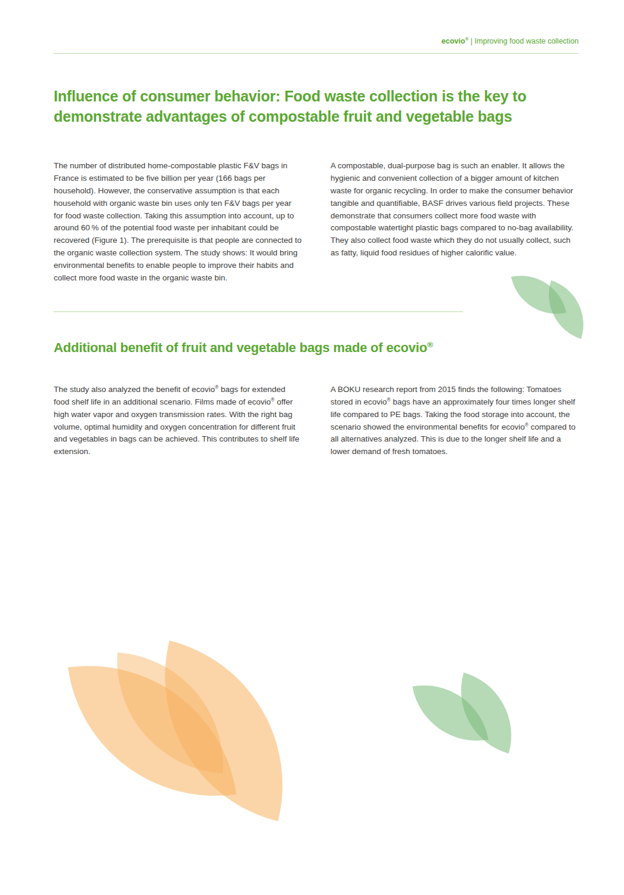ecovio® | Improving food waste collection
Influence of consumer behavior: Food waste collection is the key to demonstrate advantages of compostable fruit and vegetable bags
The number of distributed home-compostable plastic F&V bags in France is estimated to be five billion per year (166 bags per household). However, the conservative assumption is that each household with organic waste bin uses only ten F&V bags per year for food waste collection. Taking this assumption into account, up to around 60 % of the potential food waste per inhabitant could be recovered (Figure 1). The prerequisite is that people are connected to the organic waste collection system. The study shows: It would bring environmental benefits to enable people to improve their habits and collect more food waste in the organic waste bin.
A compostable, dual-purpose bag is such an enabler. It allows the hygienic and convenient collection of a bigger amount of kitchen waste for organic recycling. In order to make the consumer behavior tangible and quantifiable, BASF drives various field projects. These demonstrate that consumers collect more food waste with compostable watertight plastic bags compared to no-bag availability. They also collect food waste which they do not usually collect, such as fatty, liquid food residues of higher calorific value.
Additional benefit of fruit and vegetable bags made of ecovio®
The study also analyzed the benefit of ecovio® bags for extended food shelf life in an additional scenario. Films made of ecovio® offer high water vapor and oxygen transmission rates. With the right bag volume, optimal humidity and oxygen concentration for different fruit and vegetables in bags can be achieved. This contributes to shelf life extension.
A BOKU research report from 2015 finds the following: Tomatoes stored in ecovio® bags have an approximately four times longer shelf life compared to PE bags. Taking the food storage into account, the scenario showed the environmental benefits for ecovio® compared to all alternatives analyzed. This is due to the longer shelf life and a lower demand of fresh tomatoes.